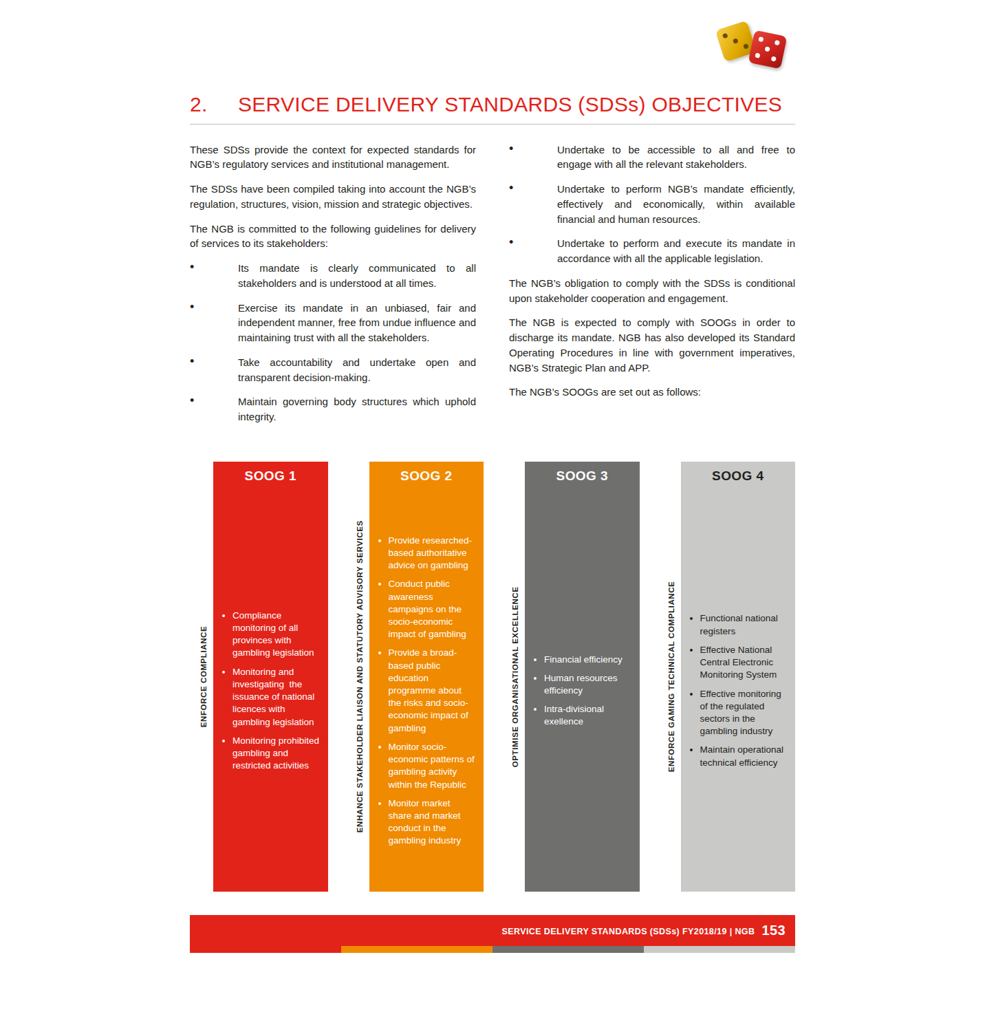2. SERVICE DELIVERY STANDARDS (SDSs) OBJECTIVES
These SDSs provide the context for expected standards for NGB’s regulatory services and institutional management.
The SDSs have been compiled taking into account the NGB’s regulation, structures, vision, mission and strategic objectives.
The NGB is committed to the following guidelines for delivery of services to its stakeholders:
Its mandate is clearly communicated to all stakeholders and is understood at all times.
Exercise its mandate in an unbiased, fair and independent manner, free from undue influence and maintaining trust with all the stakeholders.
Take accountability and undertake open and transparent decision-making.
Maintain governing body structures which uphold integrity.
Undertake to be accessible to all and free to engage with all the relevant stakeholders.
Undertake to perform NGB’s mandate efficiently, effectively and economically, within available financial and human resources.
Undertake to perform and execute its mandate in accordance with all the applicable legislation.
The NGB’s obligation to comply with the SDSs is conditional upon stakeholder cooperation and engagement.
The NGB is expected to comply with SOOGs in order to discharge its mandate. NGB has also developed its Standard Operating Procedures in line with government imperatives, NGB’s Strategic Plan and APP.
The NGB’s SOOGs are set out as follows:
ENFORCE COMPLIANCE
SOOG 1
Compliance monitoring of all provinces with gambling legislation
Monitoring and investigating the issuance of national licences with gambling legislation
Monitoring prohibited gambling and restricted activities
ENHANCE STAKEHOLDER LIAISON AND STATUTORY ADVISORY SERVICES
SOOG 2
Provide researched-based authoritative advice on gambling
Conduct public awareness campaigns on the socio-economic impact of gambling
Provide a broad-based public education programme about the risks and socio-economic impact of gambling
Monitor socio- economic patterns of gambling activity within the Republic
Monitor market share and market conduct in the gambling industry
OPTIMISE ORGANISATIONAL EXCELLENCE
SOOG 3
Financial efficiency
Human resources efficiency
Intra-divisional exellence
ENFORCE GAMING TECHNICAL COMPLIANCE
SOOG 4
Functional national registers
Effective National Central Electronic Monitoring System
Effective monitoring of the regulated sectors in the gambling industry
Maintain operational technical efficiency
SERVICE DELIVERY STANDARDS (SDSs) FY2018/19 | NGB153